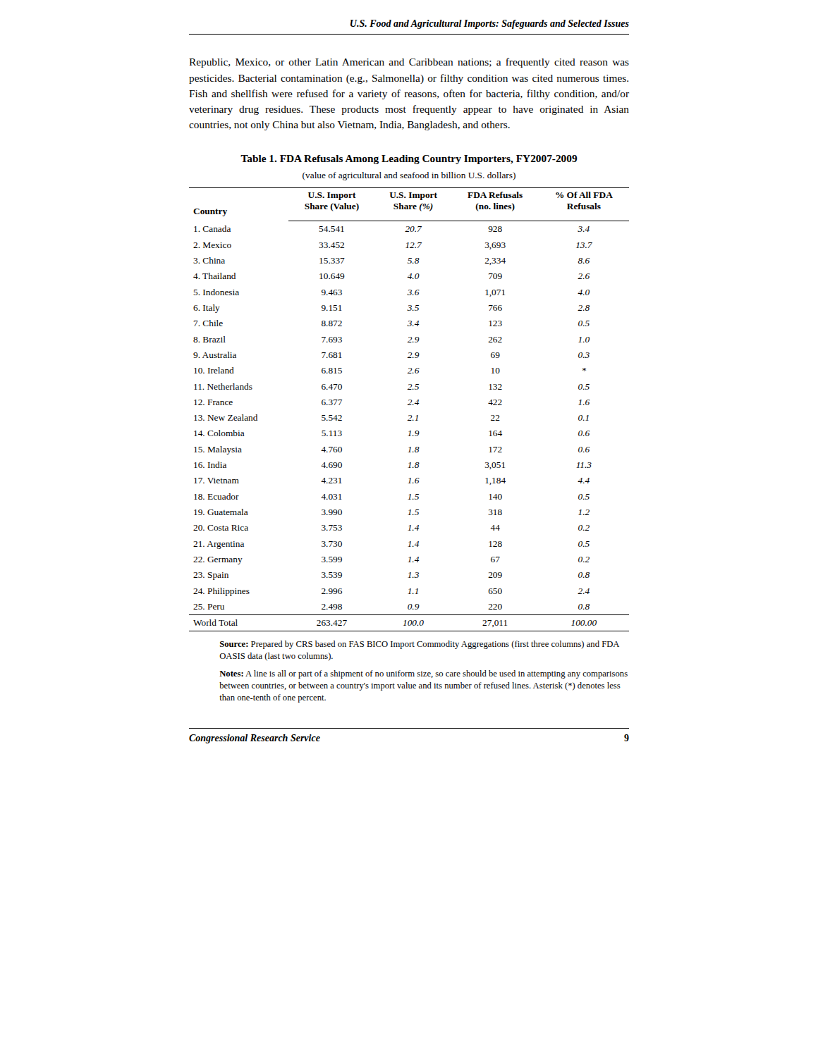U.S. Food and Agricultural Imports: Safeguards and Selected Issues
Republic, Mexico, or other Latin American and Caribbean nations; a frequently cited reason was pesticides. Bacterial contamination (e.g., Salmonella) or filthy condition was cited numerous times. Fish and shellfish were refused for a variety of reasons, often for bacteria, filthy condition, and/or veterinary drug residues. These products most frequently appear to have originated in Asian countries, not only China but also Vietnam, India, Bangladesh, and others.
Table 1. FDA Refusals Among Leading Country Importers, FY2007-2009
(value of agricultural and seafood in billion U.S. dollars)
| Country | U.S. Import Share (Value) | U.S. Import Share (%) | FDA Refusals (no. lines) | % Of All FDA Refusals |
| --- | --- | --- | --- | --- |
| 1. Canada | 54.541 | 20.7 | 928 | 3.4 |
| 2. Mexico | 33.452 | 12.7 | 3,693 | 13.7 |
| 3. China | 15.337 | 5.8 | 2,334 | 8.6 |
| 4. Thailand | 10.649 | 4.0 | 709 | 2.6 |
| 5. Indonesia | 9.463 | 3.6 | 1,071 | 4.0 |
| 6. Italy | 9.151 | 3.5 | 766 | 2.8 |
| 7. Chile | 8.872 | 3.4 | 123 | 0.5 |
| 8. Brazil | 7.693 | 2.9 | 262 | 1.0 |
| 9. Australia | 7.681 | 2.9 | 69 | 0.3 |
| 10. Ireland | 6.815 | 2.6 | 10 | * |
| 11. Netherlands | 6.470 | 2.5 | 132 | 0.5 |
| 12. France | 6.377 | 2.4 | 422 | 1.6 |
| 13. New Zealand | 5.542 | 2.1 | 22 | 0.1 |
| 14. Colombia | 5.113 | 1.9 | 164 | 0.6 |
| 15. Malaysia | 4.760 | 1.8 | 172 | 0.6 |
| 16. India | 4.690 | 1.8 | 3,051 | 11.3 |
| 17. Vietnam | 4.231 | 1.6 | 1,184 | 4.4 |
| 18. Ecuador | 4.031 | 1.5 | 140 | 0.5 |
| 19. Guatemala | 3.990 | 1.5 | 318 | 1.2 |
| 20. Costa Rica | 3.753 | 1.4 | 44 | 0.2 |
| 21. Argentina | 3.730 | 1.4 | 128 | 0.5 |
| 22. Germany | 3.599 | 1.4 | 67 | 0.2 |
| 23. Spain | 3.539 | 1.3 | 209 | 0.8 |
| 24. Philippines | 2.996 | 1.1 | 650 | 2.4 |
| 25. Peru | 2.498 | 0.9 | 220 | 0.8 |
| World Total | 263.427 | 100.0 | 27,011 | 100.00 |
Source: Prepared by CRS based on FAS BICO Import Commodity Aggregations (first three columns) and FDA OASIS data (last two columns).
Notes: A line is all or part of a shipment of no uniform size, so care should be used in attempting any comparisons between countries, or between a country's import value and its number of refused lines. Asterisk (*) denotes less than one-tenth of one percent.
Congressional Research Service 9